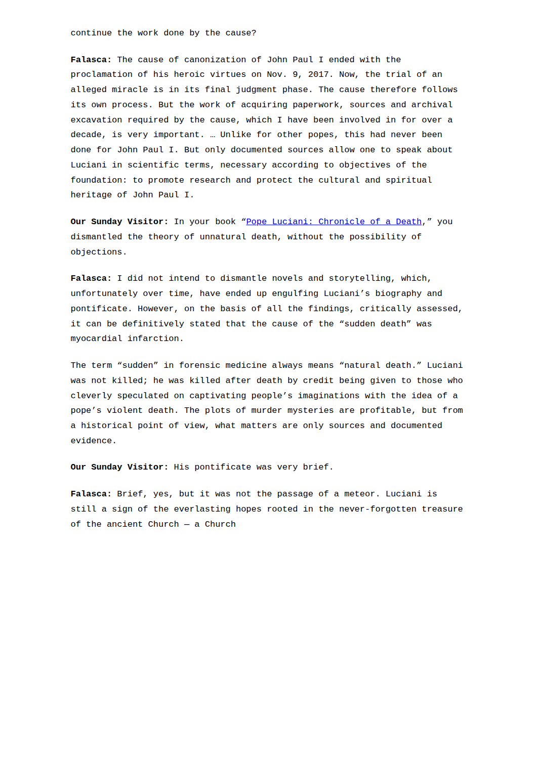continue the work done by the cause?
Falasca: The cause of canonization of John Paul I ended with the proclamation of his heroic virtues on Nov. 9, 2017. Now, the trial of an alleged miracle is in its final judgment phase. The cause therefore follows its own process. But the work of acquiring paperwork, sources and archival excavation required by the cause, which I have been involved in for over a decade, is very important. … Unlike for other popes, this had never been done for John Paul I. But only documented sources allow one to speak about Luciani in scientific terms, necessary according to objectives of the foundation: to promote research and protect the cultural and spiritual heritage of John Paul I.
Our Sunday Visitor: In your book “Pope Luciani: Chronicle of a Death,” you dismantled the theory of unnatural death, without the possibility of objections.
Falasca: I did not intend to dismantle novels and storytelling, which, unfortunately over time, have ended up engulfing Luciani’s biography and pontificate. However, on the basis of all the findings, critically assessed, it can be definitively stated that the cause of the “sudden death” was myocardial infarction.
The term “sudden” in forensic medicine always means “natural death.” Luciani was not killed; he was killed after death by credit being given to those who cleverly speculated on captivating people’s imaginations with the idea of a pope’s violent death. The plots of murder mysteries are profitable, but from a historical point of view, what matters are only sources and documented evidence.
Our Sunday Visitor: His pontificate was very brief.
Falasca: Brief, yes, but it was not the passage of a meteor. Luciani is still a sign of the everlasting hopes rooted in the never-forgotten treasure of the ancient Church — a Church